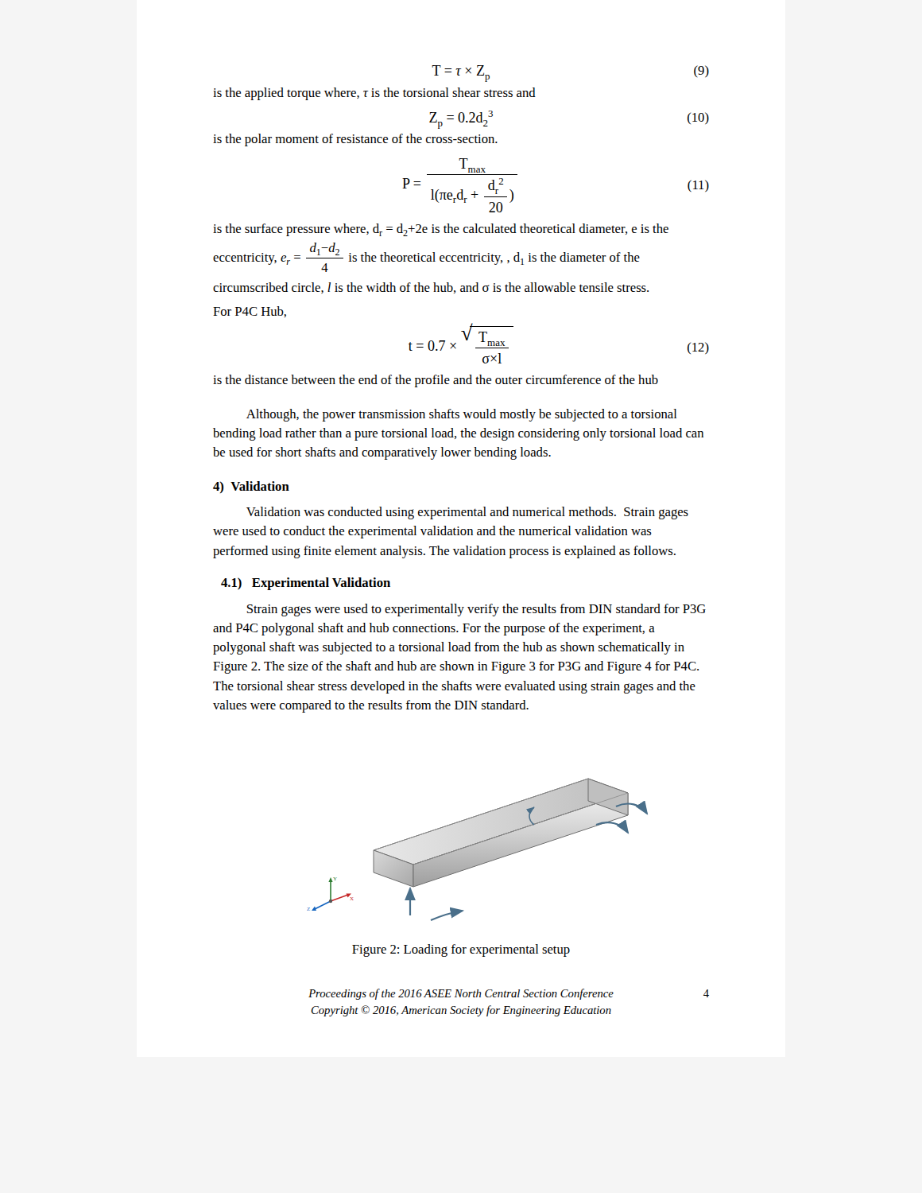T = τ × Zp
(9)
is the applied torque where, τ is the torsional shear stress and
Zp = 0.2d23
(10)
is the polar moment of resistance of the cross-section.
P = Tmax l(πerdr + dr2 20 )
(11)
is the surface pressure where, dr = d2+2e is the calculated theoretical diameter, e is the eccentricity, er = d1−d2 4 is the theoretical eccentricity, , d1 is the diameter of the circumscribed circle, l is the width of the hub, and σ is the allowable tensile stress.
For P4C Hub,
t = 0.7 × Tmax σ×l
(12)
is the distance between the end of the profile and the outer circumference of the hub
Although, the power transmission shafts would mostly be subjected to a torsional bending load rather than a pure torsional load, the design considering only torsional load can be used for short shafts and comparatively lower bending loads.
4) Validation
Validation was conducted using experimental and numerical methods. Strain gages were used to conduct the experimental validation and the numerical validation was performed using finite element analysis. The validation process is explained as follows.
4.1) Experimental Validation
Strain gages were used to experimentally verify the results from DIN standard for P3G and P4C polygonal shaft and hub connections. For the purpose of the experiment, a polygonal shaft was subjected to a torsional load from the hub as shown schematically in Figure 2. The size of the shaft and hub are shown in Figure 3 for P3G and Figure 4 for P4C. The torsional shear stress developed in the shafts were evaluated using strain gages and the values were compared to the results from the DIN standard.
Y X Z
Figure 2: Loading for experimental setup
Proceedings of the 2016 ASEE North Central Section Conference
Copyright © 2016, American Society for Engineering Education
4